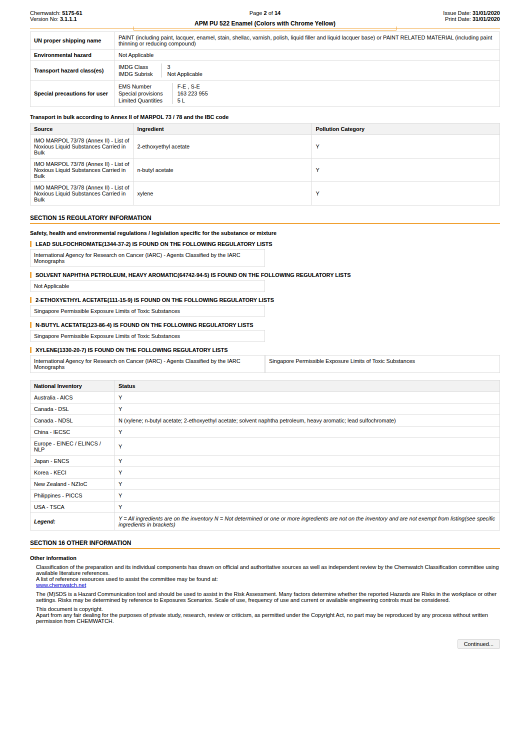Chemwatch: 5175-61
Version No: 3.1.1.1
Page 2 of 14
APM PU 522 Enamel (Colors with Chrome Yellow)
Issue Date: 31/01/2020
Print Date: 31/01/2020
| UN proper shipping name | PAINT (including paint, lacquer, enamel, stain, shellac, varnish, polish, liquid filler and liquid lacquer base) or PAINT RELATED MATERIAL (including paint thinning or reducing compound) |
| Environmental hazard | Not Applicable |
| Transport hazard class(es) | / IMDG Class / 3 / / IMDG Subrisk / Not Applicable / |
| Special precautions for user | / EMS Number / F-E , S-E / / Special provisions / 163 223 955 / / Limited Quantities / 5 L / |
Transport in bulk according to Annex II of MARPOL 73 / 78 and the IBC code
| Source | Ingredient | Pollution Category |
| --- | --- | --- |
| IMO MARPOL 73/78 (Annex II) - List of Noxious Liquid Substances Carried in Bulk | 2-ethoxyethyl acetate | Y |
| IMO MARPOL 73/78 (Annex II) - List of Noxious Liquid Substances Carried in Bulk | n-butyl acetate | Y |
| IMO MARPOL 73/78 (Annex II) - List of Noxious Liquid Substances Carried in Bulk | xylene | Y |
SECTION 15 REGULATORY INFORMATION
Safety, health and environmental regulations / legislation specific for the substance or mixture
LEAD SULFOCHROMATE(1344-37-2) IS FOUND ON THE FOLLOWING REGULATORY LISTS
International Agency for Research on Cancer (IARC) - Agents Classified by the IARC Monographs
SOLVENT NAPHTHA PETROLEUM, HEAVY AROMATIC(64742-94-5) IS FOUND ON THE FOLLOWING REGULATORY LISTS
Not Applicable
2-ETHOXYETHYL ACETATE(111-15-9) IS FOUND ON THE FOLLOWING REGULATORY LISTS
Singapore Permissible Exposure Limits of Toxic Substances
N-BUTYL ACETATE(123-86-4) IS FOUND ON THE FOLLOWING REGULATORY LISTS
Singapore Permissible Exposure Limits of Toxic Substances
XYLENE(1330-20-7) IS FOUND ON THE FOLLOWING REGULATORY LISTS
International Agency for Research on Cancer (IARC) - Agents Classified by the IARC Monographs
Singapore Permissible Exposure Limits of Toxic Substances
| National Inventory | Status |
| --- | --- |
| Australia - AICS | Y |
| Canada - DSL | Y |
| Canada - NDSL | N (xylene; n-butyl acetate; 2-ethoxyethyl acetate; solvent naphtha petroleum, heavy aromatic; lead sulfochromate) |
| China - IECSC | Y |
| Europe - EINEC / ELINCS / NLP | Y |
| Japan - ENCS | Y |
| Korea - KECI | Y |
| New Zealand - NZIoC | Y |
| Philippines - PICCS | Y |
| USA - TSCA | Y |
| Legend: | Y = All ingredients are on the inventory N = Not determined or one or more ingredients are not on the inventory and are not exempt from listing(see specific ingredients in brackets) |
SECTION 16 OTHER INFORMATION
Other information
Classification of the preparation and its individual components has drawn on official and authoritative sources as well as independent review by the Chemwatch Classification committee using available literature references.
A list of reference resources used to assist the committee may be found at:
www.chemwatch.net
The (M)SDS is a Hazard Communication tool and should be used to assist in the Risk Assessment. Many factors determine whether the reported Hazards are Risks in the workplace or other settings. Risks may be determined by reference to Exposures Scenarios. Scale of use, frequency of use and current or available engineering controls must be considered.
This document is copyright.
Apart from any fair dealing for the purposes of private study, research, review or criticism, as permitted under the Copyright Act, no part may be reproduced by any process without written permission from CHEMWATCH.
Continued...